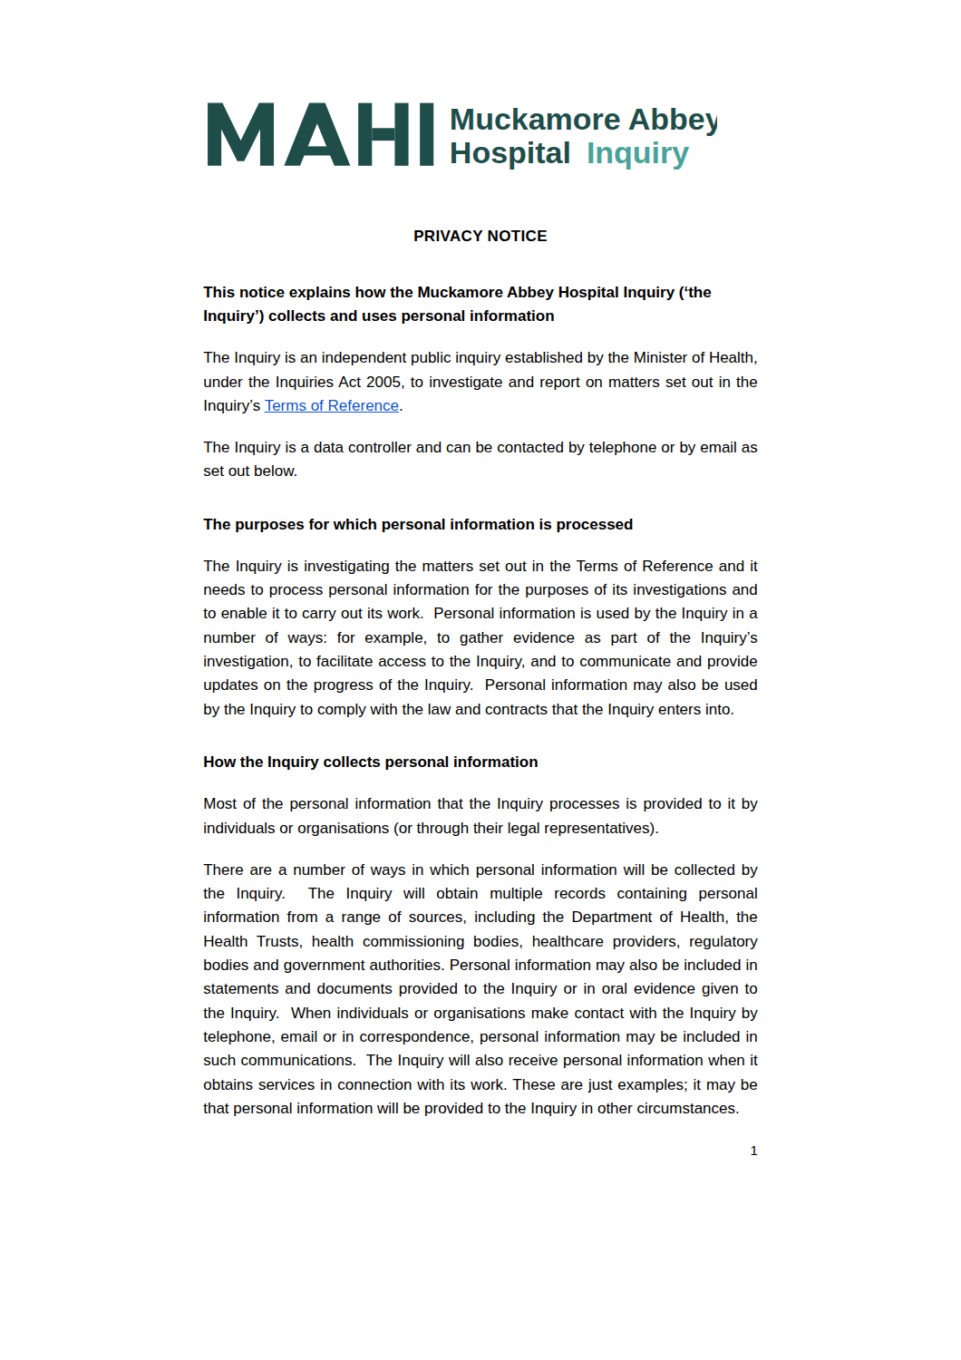Muckamore Abbey Hospital Inquiry
PRIVACY NOTICE
This notice explains how the Muckamore Abbey Hospital Inquiry (‘the Inquiry’) collects and uses personal information
The Inquiry is an independent public inquiry established by the Minister of Health, under the Inquiries Act 2005, to investigate and report on matters set out in the Inquiry’s Terms of Reference.
The Inquiry is a data controller and can be contacted by telephone or by email as set out below.
The purposes for which personal information is processed
The Inquiry is investigating the matters set out in the Terms of Reference and it needs to process personal information for the purposes of its investigations and to enable it to carry out its work. Personal information is used by the Inquiry in a number of ways: for example, to gather evidence as part of the Inquiry’s investigation, to facilitate access to the Inquiry, and to communicate and provide updates on the progress of the Inquiry. Personal information may also be used by the Inquiry to comply with the law and contracts that the Inquiry enters into.
How the Inquiry collects personal information
Most of the personal information that the Inquiry processes is provided to it by individuals or organisations (or through their legal representatives).
There are a number of ways in which personal information will be collected by the Inquiry. The Inquiry will obtain multiple records containing personal information from a range of sources, including the Department of Health, the Health Trusts, health commissioning bodies, healthcare providers, regulatory bodies and government authorities. Personal information may also be included in statements and documents provided to the Inquiry or in oral evidence given to the Inquiry. When individuals or organisations make contact with the Inquiry by telephone, email or in correspondence, personal information may be included in such communications. The Inquiry will also receive personal information when it obtains services in connection with its work. These are just examples; it may be that personal information will be provided to the Inquiry in other circumstances.
1